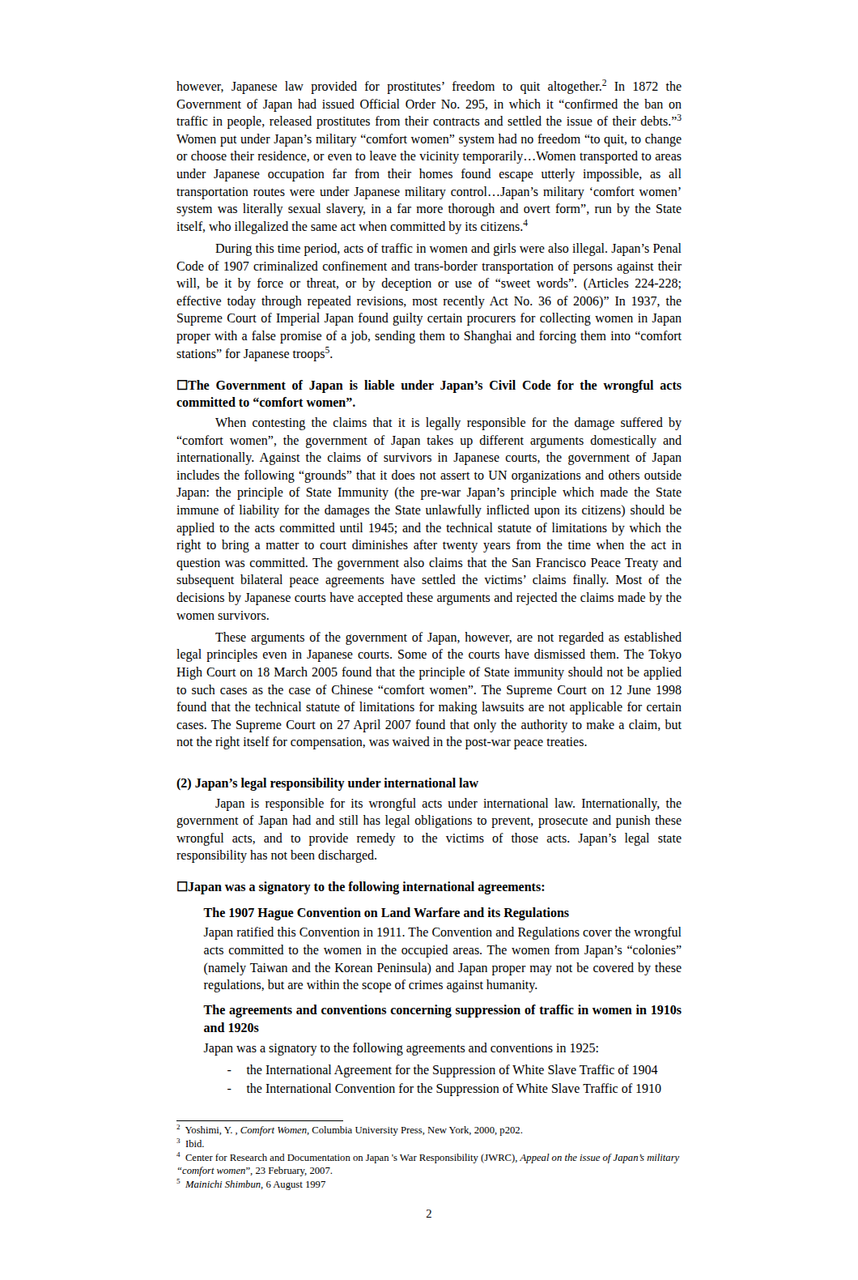however, Japanese law provided for prostitutes’ freedom to quit altogether.2 In 1872 the Government of Japan had issued Official Order No. 295, in which it “confirmed the ban on traffic in people, released prostitutes from their contracts and settled the issue of their debts.”3 Women put under Japan’s military “comfort women” system had no freedom “to quit, to change or choose their residence, or even to leave the vicinity temporarily…Women transported to areas under Japanese occupation far from their homes found escape utterly impossible, as all transportation routes were under Japanese military control…Japan’s military ‘comfort women’ system was literally sexual slavery, in a far more thorough and overt form”, run by the State itself, who illegalized the same act when committed by its citizens.4
During this time period, acts of traffic in women and girls were also illegal. Japan’s Penal Code of 1907 criminalized confinement and trans-border transportation of persons against their will, be it by force or threat, or by deception or use of “sweet words”. (Articles 224-228; effective today through repeated revisions, most recently Act No. 36 of 2006)” In 1937, the Supreme Court of Imperial Japan found guilty certain procurers for collecting women in Japan proper with a false promise of a job, sending them to Shanghai and forcing them into “comfort stations” for Japanese troops5.
☐The Government of Japan is liable under Japan’s Civil Code for the wrongful acts committed to “comfort women”.
When contesting the claims that it is legally responsible for the damage suffered by “comfort women”, the government of Japan takes up different arguments domestically and internationally. Against the claims of survivors in Japanese courts, the government of Japan includes the following “grounds” that it does not assert to UN organizations and others outside Japan: the principle of State Immunity (the pre-war Japan’s principle which made the State immune of liability for the damages the State unlawfully inflicted upon its citizens) should be applied to the acts committed until 1945; and the technical statute of limitations by which the right to bring a matter to court diminishes after twenty years from the time when the act in question was committed. The government also claims that the San Francisco Peace Treaty and subsequent bilateral peace agreements have settled the victims’ claims finally. Most of the decisions by Japanese courts have accepted these arguments and rejected the claims made by the women survivors.
These arguments of the government of Japan, however, are not regarded as established legal principles even in Japanese courts. Some of the courts have dismissed them. The Tokyo High Court on 18 March 2005 found that the principle of State immunity should not be applied to such cases as the case of Chinese “comfort women”. The Supreme Court on 12 June 1998 found that the technical statute of limitations for making lawsuits are not applicable for certain cases. The Supreme Court on 27 April 2007 found that only the authority to make a claim, but not the right itself for compensation, was waived in the post-war peace treaties.
(2) Japan’s legal responsibility under international law
Japan is responsible for its wrongful acts under international law. Internationally, the government of Japan had and still has legal obligations to prevent, prosecute and punish these wrongful acts, and to provide remedy to the victims of those acts. Japan’s legal state responsibility has not been discharged.
☐Japan was a signatory to the following international agreements:
The 1907 Hague Convention on Land Warfare and its Regulations
Japan ratified this Convention in 1911. The Convention and Regulations cover the wrongful acts committed to the women in the occupied areas. The women from Japan’s “colonies” (namely Taiwan and the Korean Peninsula) and Japan proper may not be covered by these regulations, but are within the scope of crimes against humanity.
The agreements and conventions concerning suppression of traffic in women in 1910s and 1920s
Japan was a signatory to the following agreements and conventions in 1925:
the International Agreement for the Suppression of White Slave Traffic of 1904
the International Convention for the Suppression of White Slave Traffic of 1910
2 Yoshimi, Y. , Comfort Women, Columbia University Press, New York, 2000, p202.
3 Ibid.
4 Center for Research and Documentation on Japan 's War Responsibility (JWRC), Appeal on the issue of Japan’s military “comfort women”, 23 February, 2007.
5 Mainichi Shimbun, 6 August 1997
2